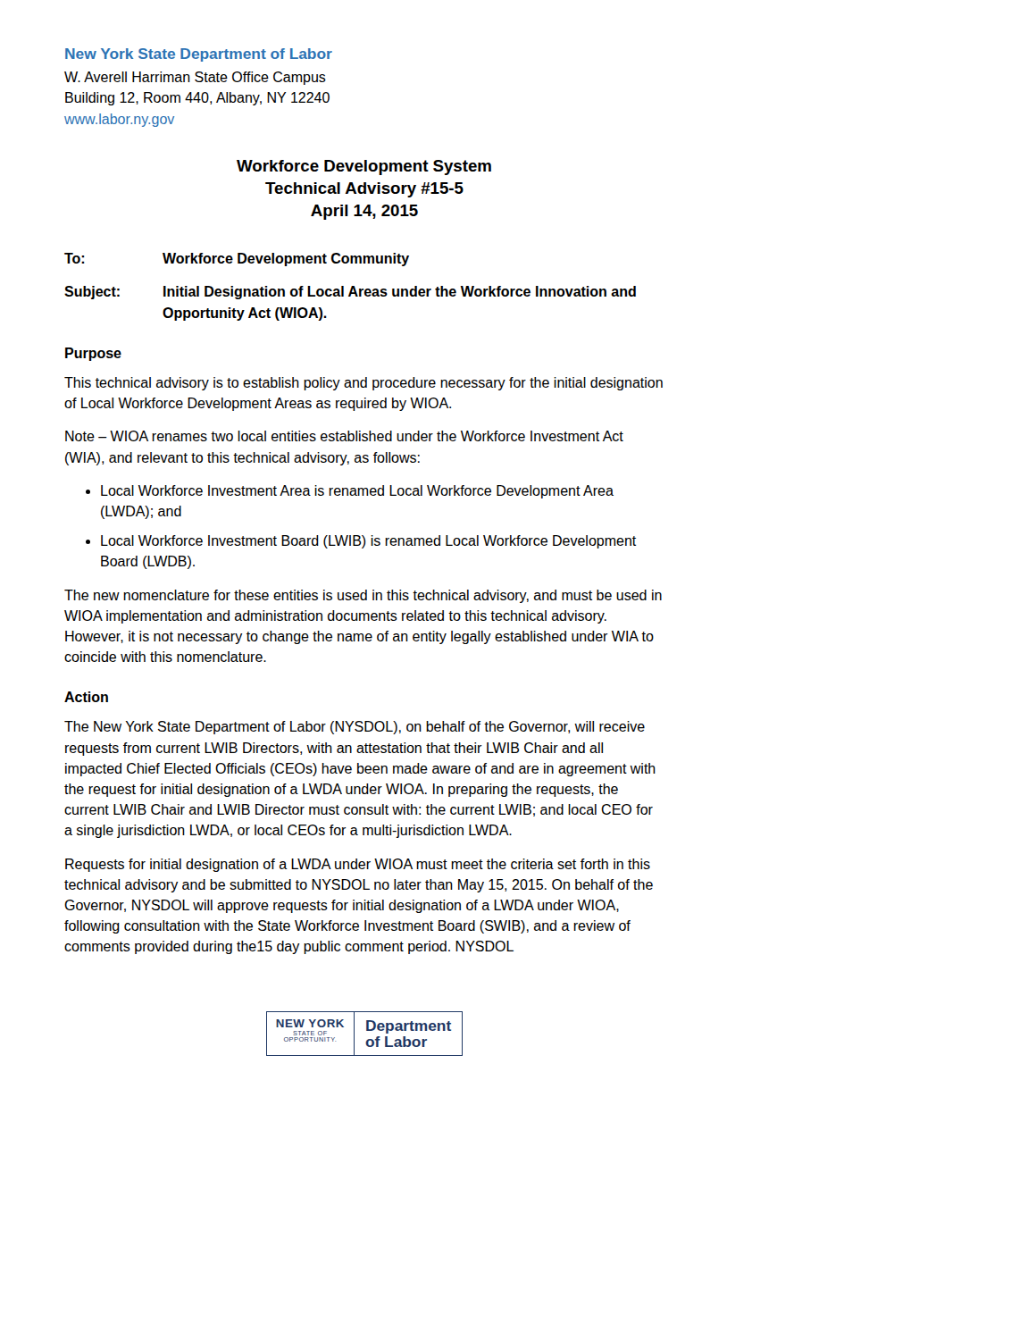New York State Department of Labor
W. Averell Harriman State Office Campus
Building 12, Room 440, Albany, NY 12240
www.labor.ny.gov
Workforce Development System Technical Advisory #15-5 April 14, 2015
To:
Workforce Development Community
Subject:
Initial Designation of Local Areas under the Workforce Innovation and Opportunity Act (WIOA).
Purpose
This technical advisory is to establish policy and procedure necessary for the initial designation of Local Workforce Development Areas as required by WIOA.
Note – WIOA renames two local entities established under the Workforce Investment Act (WIA), and relevant to this technical advisory, as follows:
Local Workforce Investment Area is renamed Local Workforce Development Area (LWDA); and
Local Workforce Investment Board (LWIB) is renamed Local Workforce Development Board (LWDB).
The new nomenclature for these entities is used in this technical advisory, and must be used in WIOA implementation and administration documents related to this technical advisory. However, it is not necessary to change the name of an entity legally established under WIA to coincide with this nomenclature.
Action
The New York State Department of Labor (NYSDOL), on behalf of the Governor, will receive requests from current LWIB Directors, with an attestation that their LWIB Chair and all impacted Chief Elected Officials (CEOs) have been made aware of and are in agreement with the request for initial designation of a LWDA under WIOA. In preparing the requests, the current LWIB Chair and LWIB Director must consult with: the current LWIB; and local CEO for a single jurisdiction LWDA, or local CEOs for a multi-jurisdiction LWDA.
Requests for initial designation of a LWDA under WIOA must meet the criteria set forth in this technical advisory and be submitted to NYSDOL no later than May 15, 2015. On behalf of the Governor, NYSDOL will approve requests for initial designation of a LWDA under WIOA, following consultation with the State Workforce Investment Board (SWIB), and a review of comments provided during the15 day public comment period. NYSDOL
NEW YORK STATE OF OPPORTUNITY.
Department of Labor